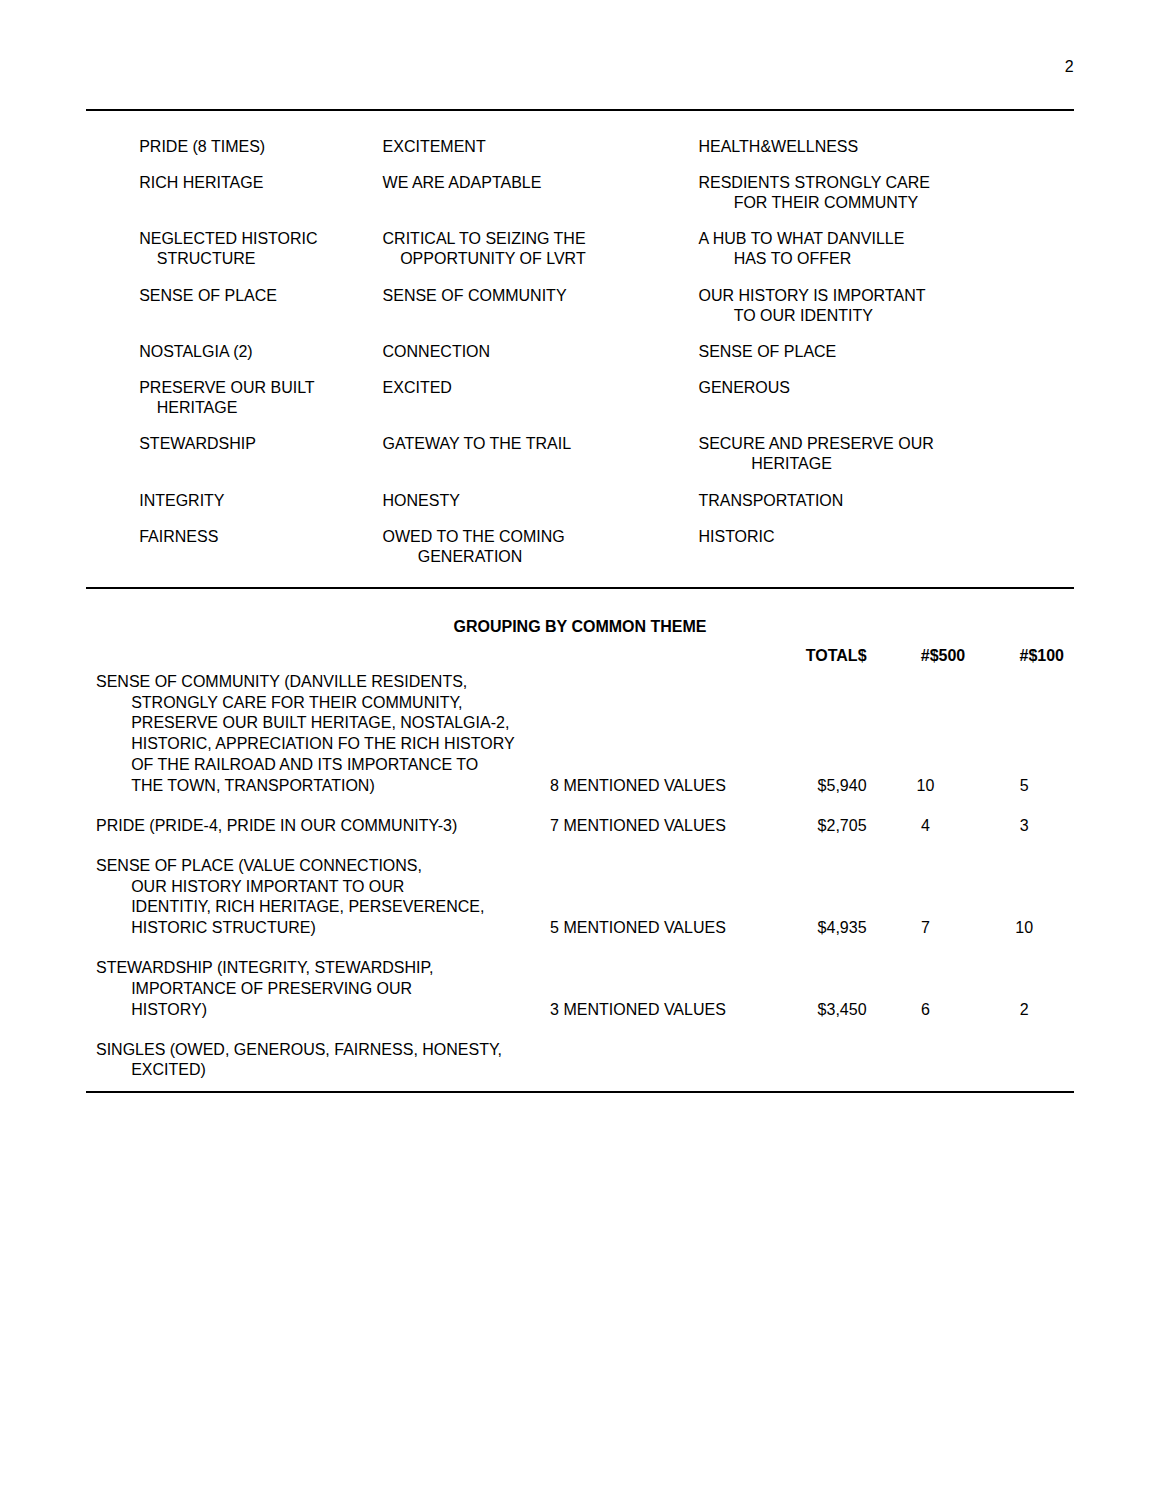2
| PRIDE (8 TIMES) | EXCITEMENT | HEALTH&WELLNESS |
| RICH HERITAGE | WE ARE ADAPTABLE | RESDIENTS STRONGLY CARE FOR THEIR COMMUNTY |
| NEGLECTED HISTORIC STRUCTURE | CRITICAL TO SEIZING THE OPPORTUNITY OF LVRT | A HUB TO WHAT DANVILLE HAS TO OFFER |
| SENSE OF PLACE | SENSE OF COMMUNITY | OUR HISTORY IS IMPORTANT TO OUR IDENTITY |
| NOSTALGIA (2) | CONNECTION | SENSE OF PLACE |
| PRESERVE OUR BUILT HERITAGE | EXCITED | GENEROUS |
| STEWARDSHIP | GATEWAY TO THE TRAIL | SECURE AND PRESERVE OUR HERITAGE |
| INTEGRITY | HONESTY | TRANSPORTATION |
| FAIRNESS | OWED TO THE COMING GENERATION | HISTORIC |
GROUPING BY COMMON THEME
| | | TOTAL$ | #$500 | #$100 |
| --- | --- | --- | --- | --- |
| SENSE OF COMMUNITY (DANVILLE RESIDENTS, STRONGLY CARE FOR THEIR COMMUNITY, PRESERVE OUR BUILT HERITAGE, NOSTALGIA-2, HISTORIC, APPRECIATION FO THE RICH HISTORY OF THE RAILROAD AND ITS IMPORTANCE TO THE TOWN, TRANSPORTATION) | 8 MENTIONED VALUES | $5,940 | 10 | 5 |
| PRIDE (PRIDE-4, PRIDE IN OUR COMMUNITY-3) | 7 MENTIONED VALUES | $2,705 | 4 | 3 |
| SENSE OF PLACE (VALUE CONNECTIONS, OUR HISTORY IMPORTANT TO OUR IDENTITIY, RICH HERITAGE, PERSEVERENCE, HISTORIC STRUCTURE) | 5 MENTIONED VALUES | $4,935 | 7 | 10 |
| STEWARDSHIP (INTEGRITY, STEWARDSHIP, IMPORTANCE OF PRESERVING OUR HISTORY) | 3 MENTIONED VALUES | $3,450 | 6 | 2 |
| SINGLES (OWED, GENEROUS, FAIRNESS, HONESTY, EXCITED) | | | | |